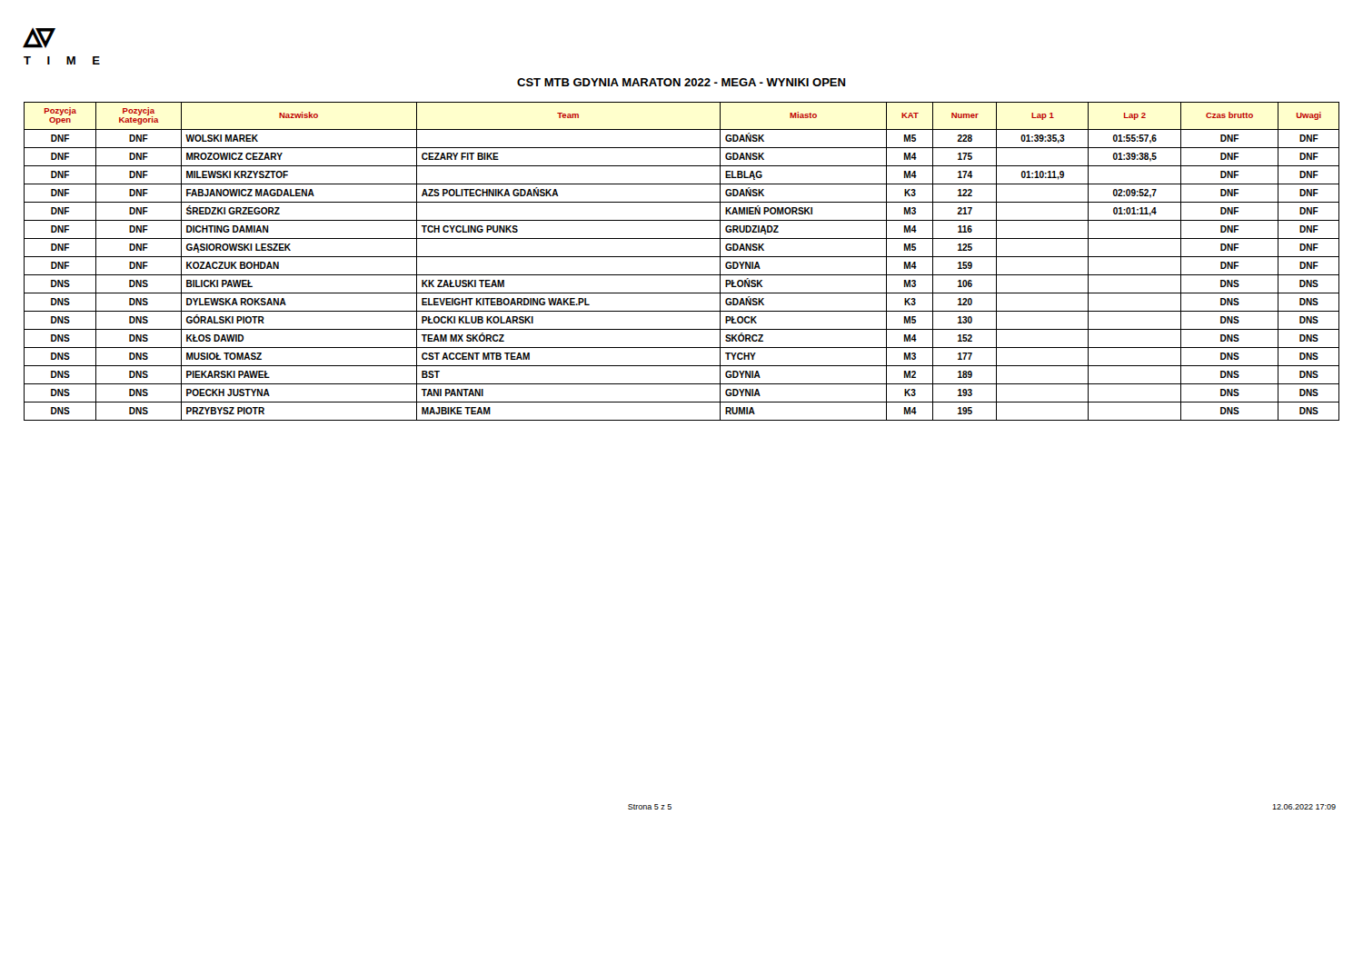▵▿
T I M E
CST MTB GDYNIA MARATON 2022 - MEGA - WYNIKI OPEN
| Pozycja Open | Pozycja Kategoria | Nazwisko | Team | Miasto | KAT | Numer | Lap 1 | Lap 2 | Czas brutto | Uwagi |
| --- | --- | --- | --- | --- | --- | --- | --- | --- | --- | --- |
| DNF | DNF | WOLSKI MAREK | | GDAŃSK | M5 | 228 | 01:39:35,3 | 01:55:57,6 | DNF | DNF |
| DNF | DNF | MROZOWICZ CEZARY | CEZARY FIT BIKE | GDANSK | M4 | 175 | | 01:39:38,5 | DNF | DNF |
| DNF | DNF | MILEWSKI KRZYSZTOF | | ELBLĄG | M4 | 174 | 01:10:11,9 | | DNF | DNF |
| DNF | DNF | FABJANOWICZ MAGDALENA | AZS POLITECHNIKA GDAŃSKA | GDAŃSK | K3 | 122 | | 02:09:52,7 | DNF | DNF |
| DNF | DNF | ŚREDZKI GRZEGORZ | | KAMIEŃ POMORSKI | M3 | 217 | | 01:01:11,4 | DNF | DNF |
| DNF | DNF | DICHTING DAMIAN | TCH CYCLING PUNKS | GRUDZIĄDZ | M4 | 116 | | | DNF | DNF |
| DNF | DNF | GĄSIOROWSKI LESZEK | | GDANSK | M5 | 125 | | | DNF | DNF |
| DNF | DNF | KOZACZUK BOHDAN | | GDYNIA | M4 | 159 | | | DNF | DNF |
| DNS | DNS | BILICKI PAWEŁ | KK ZAŁUSKI TEAM | PŁOŃSK | M3 | 106 | | | DNS | DNS |
| DNS | DNS | DYLEWSKA ROKSANA | ELEVEIGHT KITEBOARDING WAKE.PL | GDAŃSK | K3 | 120 | | | DNS | DNS |
| DNS | DNS | GÓRALSKI PIOTR | PŁOCKI KLUB KOLARSKI | PŁOCK | M5 | 130 | | | DNS | DNS |
| DNS | DNS | KŁOS DAWID | TEAM MX SKÓRCZ | SKÓRCZ | M4 | 152 | | | DNS | DNS |
| DNS | DNS | MUSIOŁ TOMASZ | CST ACCENT MTB TEAM | TYCHY | M3 | 177 | | | DNS | DNS |
| DNS | DNS | PIEKARSKI PAWEŁ | BST | GDYNIA | M2 | 189 | | | DNS | DNS |
| DNS | DNS | POECKH JUSTYNA | TANI PANTANI | GDYNIA | K3 | 193 | | | DNS | DNS |
| DNS | DNS | PRZYBYSZ PIOTR | MAJBIKE TEAM | RUMIA | M4 | 195 | | | DNS | DNS |
Strona 5 z 5
12.06.2022 17:09